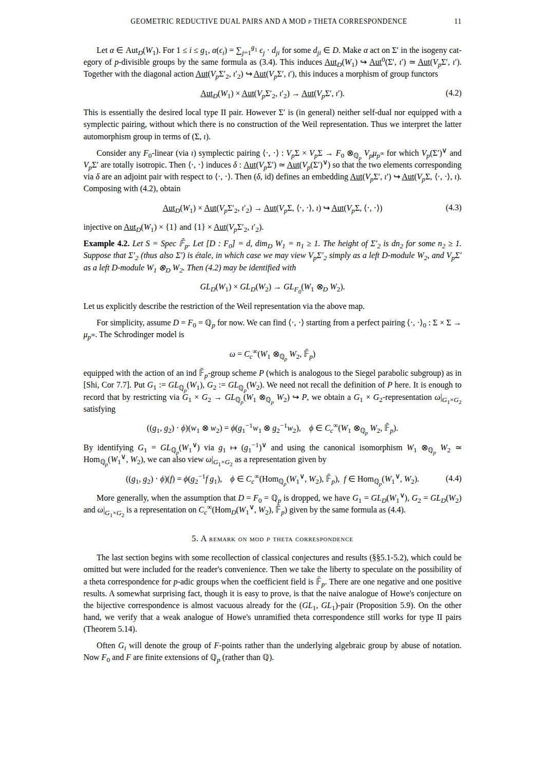GEOMETRIC REDUCTIVE DUAL PAIRS AND A MOD p THETA CORRESPONDENCE 11
Let α ∈ AutD(W1). For 1 ≤ i ≤ g1, α(ϵi) = ∑j=1g1 ϵj · dji for some dji ∈ D. Make α act on Σ′ in the isogeny category of p-divisible groups by the same formula as (3.4). This induces AutD(W1) ↪ Aut0(Σ′, ι′) ≃ Aut(Vp Σ′, ι′). Together with the diagonal action Aut(Vp Σ′2, ι′2) ↪ Aut(Vp Σ′, ι′), this induces a morphism of group functors
AutD(W1) × Aut(Vp Σ′2, ι′2) → Aut(Vp Σ′, ι′). (4.2)
This is essentially the desired local type II pair. However Σ′ is (in general) neither self-dual nor equipped with a symplectic pairing, without which there is no construction of the Weil representation. Thus we interpret the latter automorphism group in terms of (Σ, ι).
Consider any F0-linear (via ι) symplectic pairing ⟨·, ·⟩ : Vp Σ × Vp Σ → F0 ⊗ℚp Vpμp∞ for which Vp(Σ′)∨ and Vp Σ′ are totally isotropic. Then ⟨·, ·⟩ induces δ : Aut(Vp Σ′) ≃ Aut(Vp(Σ′)∨) so that the two elements corresponding via δ are an adjoint pair with respect to ⟨·, ·⟩. Then (δ, id) defines an embedding Aut(Vp Σ′, ι′) ↪ Aut(Vp Σ, ⟨·, ·⟩, ι). Composing with (4.2), obtain
AutD(W1) × Aut(Vp Σ′2, ι′2) → Aut(Vp Σ, ⟨·, ·⟩, ι) ↪ Aut(Vp Σ, ⟨·, ·⟩) (4.3)
injective on AutD(W1) × {1} and {1} × Aut(Vp Σ′2, ι′2).
Example 4.2. Let S = Spec 𝔽̄p. Let [D : F0] = d, dimD W1 = n1 ≥ 1. The height of Σ′2 is dn2 for some n2 ≥ 1. Suppose that Σ′2 (thus also Σ′) is étale, in which case we may view Vp Σ′2 simply as a left D-module W2, and Vp Σ′ as a left D-module W1 ⊗D W2. Then (4.2) may be identified with
GLD(W1) × GLD(W2) → GLF0(W1 ⊗D W2).
Let us explicitly describe the restriction of the Weil representation via the above map.
For simplicity, assume D = F0 = ℚp for now. We can find ⟨·, ·⟩ starting from a perfect pairing ⟨·, ·⟩0 : Σ × Σ → μp∞. The Schrodinger model is
ω = Cc∞(W1 ⊗ℚp W2, 𝔽̄p)
equipped with the action of an ind 𝔽̄p-group scheme P (which is analogous to the Siegel parabolic subgroup) as in [Shi, Cor 7.7]. Put G1 := GLℚp(W1), G2 := GLℚp(W2). We need not recall the definition of P here. It is enough to record that by restricting via G1 × G2 → GLℚp(W1 ⊗ℚp W2) ↪ P, we obtain a G1 × G2-representation ω|G1×G2 satisfying
((g1, g2) · ϕ)(w1 ⊗ w2) = ϕ(g1−1w1 ⊗ g2−1w2), ϕ ∈ Cc∞(W1 ⊗ℚp W2, 𝔽̄p).
By identifying G1 = GLℚp(W1∨) via g1 ↦ (g1−1)∨ and using the canonical isomorphism W1 ⊗ℚp W2 ≃ Homℚp(W1∨, W2), we can also view ω|G1×G2 as a representation given by
((g1, g2) · ϕ)(f) = ϕ(g2−1f g1), ϕ ∈ Cc∞(Homℚp(W1∨, W2), 𝔽̄p), f ∈ Homℚp(W1∨, W2). (4.4)
More generally, when the assumption that D = F0 = ℚp is dropped, we have G1 = GLD(W1∨), G2 = GLD(W2) and ω|G1×G2 is a representation on Cc∞(HomD(W1∨, W2), 𝔽̄p) given by the same formula as (4.4).
5. A remark on mod p theta correspondence
The last section begins with some recollection of classical conjectures and results (§§5.1-5.2), which could be omitted but were included for the reader's convenience. Then we take the liberty to speculate on the possibility of a theta correspondence for p-adic groups when the coefficient field is 𝔽̄p. There are one negative and one positive results. A somewhat surprising fact, though it is easy to prove, is that the naive analogue of Howe's conjecture on the bijective correspondence is almost vacuous already for the (GL1, GL1)-pair (Proposition 5.9). On the other hand, we verify that a weak analogue of Howe's unramified theta correspondence still works for type II pairs (Theorem 5.14).
Often Gi will denote the group of F-points rather than the underlying algebraic group by abuse of notation. Now F0 and F are finite extensions of ℚp (rather than ℚ).